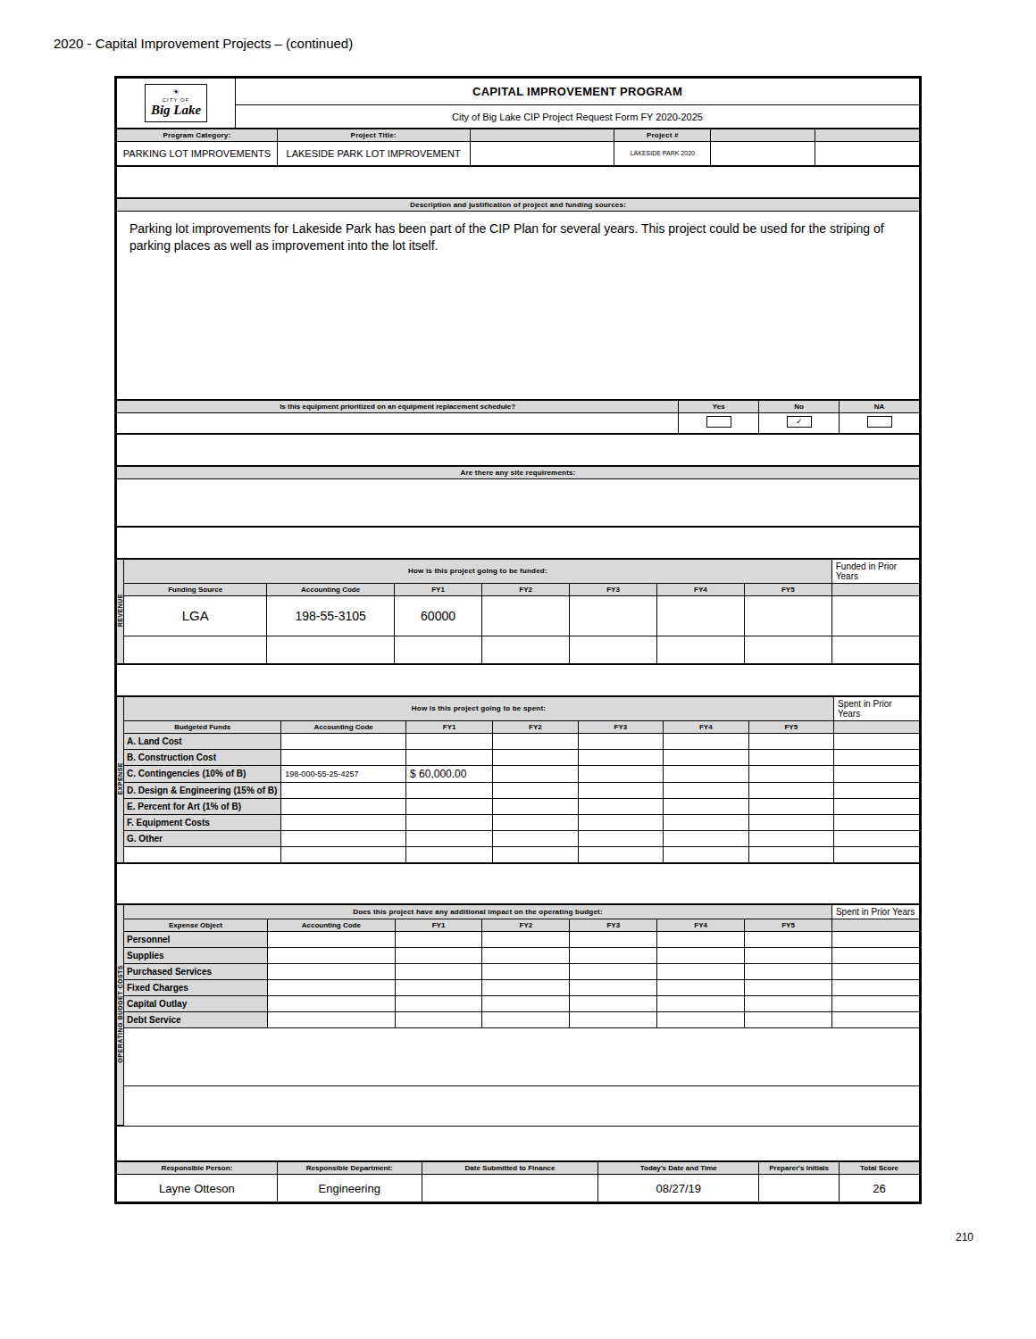2020 - Capital Improvement Projects – (continued)
| ☀ CITY OF Big Lake | CAPITAL IMPROVEMENT PROGRAM |
| City of Big Lake CIP Project Request Form FY 2020-2025 |
| Program Category: | Project Title: | | Project # | | |
| PARKING LOT IMPROVEMENTS | LAKESIDE PARK LOT IMPROVEMENT | | LAKESIDE PARK 2020 | | |
| Description and justification of project and funding sources: |
| Parking lot improvements for Lakeside Park has been part of the CIP Plan for several years. This project could be used for the striping of parking places as well as improvement into the lot itself. |
| Is this equipment prioritized on an equipment replacement schedule? | Yes | No | NA |
| Are there any site requirements: |
| REVENUE | How is this project going to be funded: | Funded in Prior Years |
| Funding Source | Accounting Code | FY1 | FY2 | FY3 | FY4 | FY5 | |
| LGA | 198-55-3105 | 60000 | | | | | |
| EXPENSE | How is this project going to be spent: | Spent in Prior Years |
| Budgeted Funds | Accounting Code | FY1 | FY2 | FY3 | FY4 | FY5 | |
| A. Land Cost | | | | | | | |
| B. Construction Cost | | | | | | | |
| C. Contingencies (10% of B) | 198-000-55-25-4257 | $ 60,000.00 | | | | | |
| D. Design & Engineering (15% of B) | | | | | | | |
| E. Percent for Art (1% of B) | | | | | | | |
| F. Equipment Costs | | | | | | | |
| G. Other | | | | | | | |
| OPERATING BUDGET COSTS | Does this project have any additional impact on the operating budget: | Spent in Prior Years |
| Expense Object | Accounting Code | FY1 | FY2 | FY3 | FY4 | FY5 | |
| Personnel | | | | | | | |
| Supplies | | | | | | | |
| Purchased Services | | | | | | | |
| Fixed Charges | | | | | | | |
| Capital Outlay | | | | | | | |
| Debt Service | | | | | | | |
| Responsible Person: | Responsible Department: | Date Submitted to Finance | Today's Date and Time | Preparer's Initials | Total Score |
| Layne Otteson | Engineering | | 08/27/19 | | 26 |
210